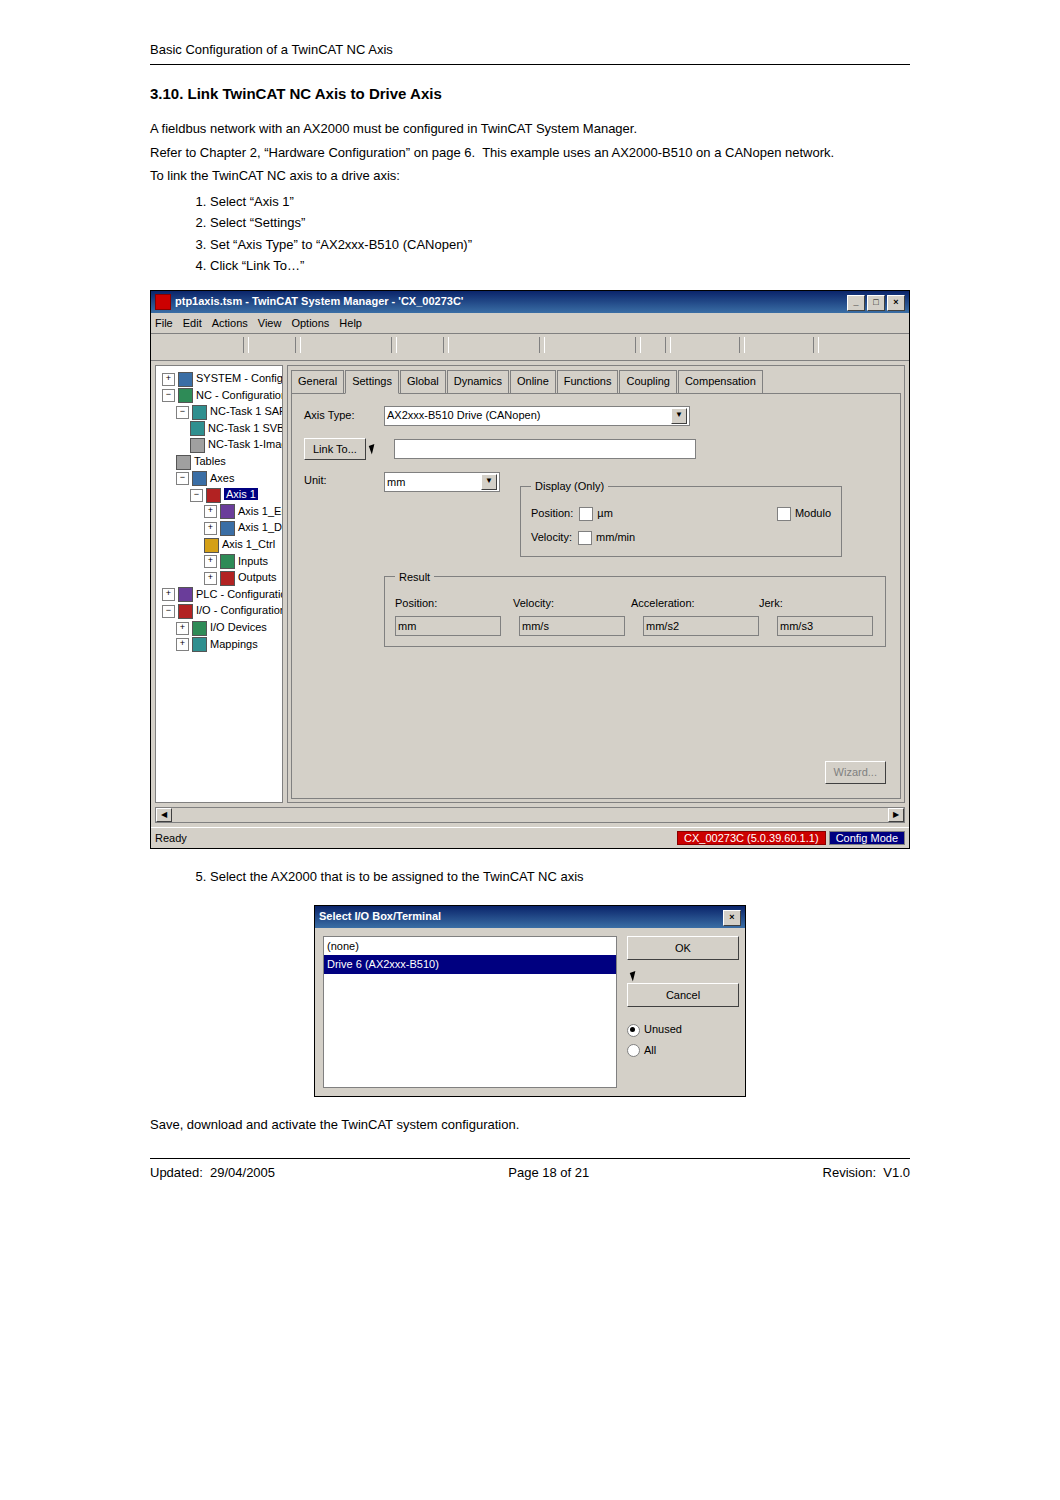Basic Configuration of a TwinCAT NC Axis
3.10. Link TwinCAT NC Axis to Drive Axis
A fieldbus network with an AX2000 must be configured in TwinCAT System Manager.
Refer to Chapter 2, “Hardware Configuration” on page 6. This example uses an AX2000-B510 on a CANopen network.
To link the TwinCAT NC axis to a drive axis:
Select “Axis 1”
Select “Settings”
Set “Axis Type” to “AX2xxx-B510 (CANopen)”
Click “Link To…”
ptp1axis.tsm - TwinCAT System Manager - 'CX_00273C'
_□×
File Edit Actions View Options Help
+ SYSTEM - Configuration
− NC - Configuration
− NC-Task 1 SAF
NC-Task 1 SVB
NC-Task 1-Image
Tables
− Axes
− Axis 1
+ Axis 1_Enc
+ Axis 1_Drive
Axis 1_Ctrl
+ Inputs
+ Outputs
+ PLC - Configuration
− I/O - Configuration
+ I/O Devices
+ Mappings
General
Settings
Global
Dynamics
Online
Functions
Coupling
Compensation
Axis Type:
AX2xxx-B510 Drive (CANopen)▼
Link To...
Unit:
mm▼
Display (Only)
Position: µm Modulo
Velocity: mm/min
Result
Position: Velocity: Acceleration: Jerk:
mm mm/s mm/s2 mm/s3
Wizard...
◀ ▶
Ready CX_00273C (5.0.39.60.1.1) Config Mode
Select the AX2000 that is to be assigned to the TwinCAT NC axis
Select I/O Box/Terminal
×
(none)
Drive 6 (AX2xxx-B510)
OK Cancel
Unused
All
Save, download and activate the TwinCAT system configuration.
Updated: 29/04/2005 Page 18 of 21 Revision: V1.0